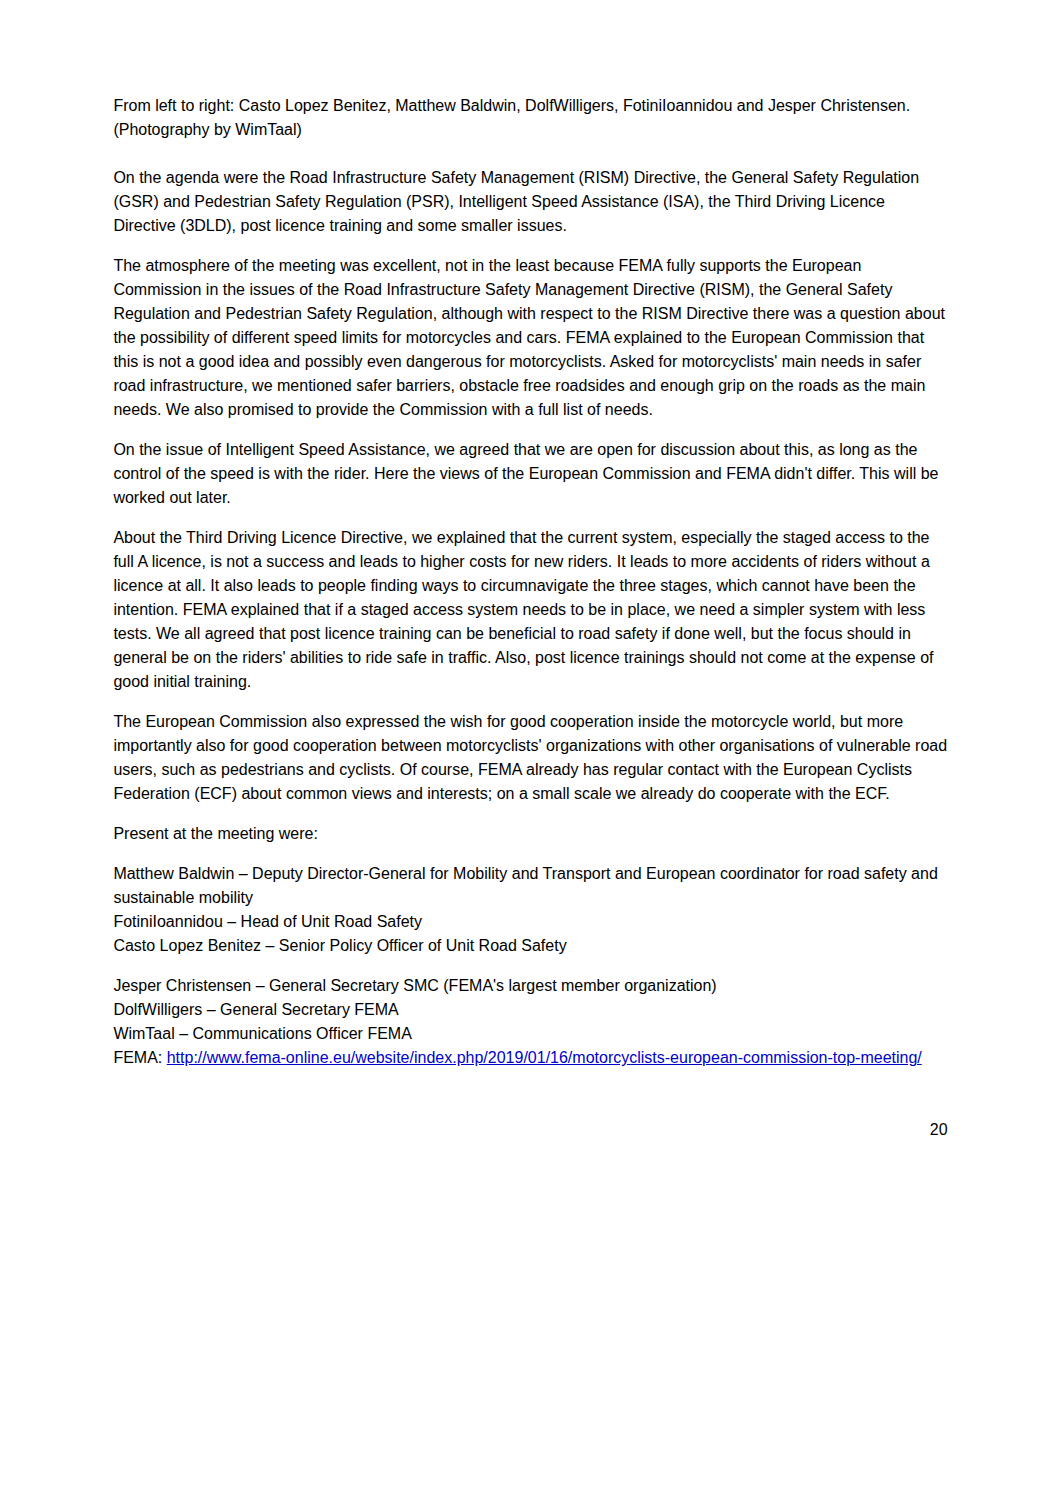From left to right: Casto Lopez Benitez, Matthew Baldwin, DolfWilligers, FotiniIoannidou and Jesper Christensen. (Photography by WimTaal)
On the agenda were the Road Infrastructure Safety Management (RISM) Directive, the General Safety Regulation (GSR) and Pedestrian Safety Regulation (PSR), Intelligent Speed Assistance (ISA), the Third Driving Licence Directive (3DLD), post licence training and some smaller issues.
The atmosphere of the meeting was excellent, not in the least because FEMA fully supports the European Commission in the issues of the Road Infrastructure Safety Management Directive (RISM), the General Safety Regulation and Pedestrian Safety Regulation, although with respect to the RISM Directive there was a question about the possibility of different speed limits for motorcycles and cars. FEMA explained to the European Commission that this is not a good idea and possibly even dangerous for motorcyclists. Asked for motorcyclists' main needs in safer road infrastructure, we mentioned safer barriers, obstacle free roadsides and enough grip on the roads as the main needs. We also promised to provide the Commission with a full list of needs.
On the issue of Intelligent Speed Assistance, we agreed that we are open for discussion about this, as long as the control of the speed is with the rider. Here the views of the European Commission and FEMA didn't differ. This will be worked out later.
About the Third Driving Licence Directive, we explained that the current system, especially the staged access to the full A licence, is not a success and leads to higher costs for new riders. It leads to more accidents of riders without a licence at all. It also leads to people finding ways to circumnavigate the three stages, which cannot have been the intention. FEMA explained that if a staged access system needs to be in place, we need a simpler system with less tests. We all agreed that post licence training can be beneficial to road safety if done well, but the focus should in general be on the riders' abilities to ride safe in traffic. Also, post licence trainings should not come at the expense of good initial training.
The European Commission also expressed the wish for good cooperation inside the motorcycle world, but more importantly also for good cooperation between motorcyclists' organizations with other organisations of vulnerable road users, such as pedestrians and cyclists. Of course, FEMA already has regular contact with the European Cyclists Federation (ECF) about common views and interests; on a small scale we already do cooperate with the ECF.
Present at the meeting were:
Matthew Baldwin – Deputy Director-General for Mobility and Transport and European coordinator for road safety and sustainable mobility
FotiniIoannidou – Head of Unit Road Safety
Casto Lopez Benitez – Senior Policy Officer of Unit Road Safety
Jesper Christensen – General Secretary SMC (FEMA's largest member organization)
DolfWilligers – General Secretary FEMA
WimTaal – Communications Officer FEMA
FEMA: http://www.fema-online.eu/website/index.php/2019/01/16/motorcyclists-european-commission-top-meeting/
20